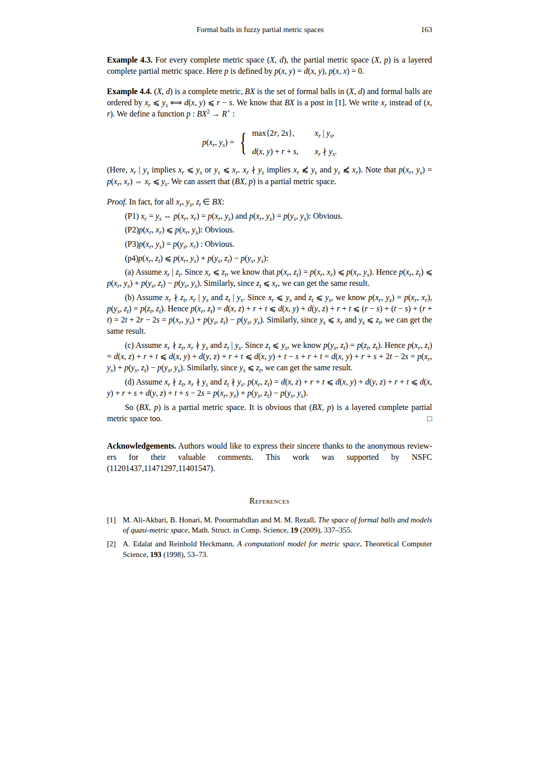Formal balls in fuzzy partial metric spaces 163
Example 4.3. For every complete metric space (X, d), the partial metric space (X, p) is a layered complete partial metric space. Here p is defined by p(x, y) = d(x, y), p(x, x) = 0.
Example 4.4. (X, d) is a complete metric, BX is the set of formal balls in (X, d) and formal balls are ordered by xr ⩽ ys ⟺ d(x, y) ⩽ r − s. We know that BX is a post in [1]. We write xr instead of (x, r). We define a function p : BX2 → R+ :
p(xr, ys) = {
max{2r, 2s},
xr | ys,
d(x, y) + r + s,
xr ∤ ys.
(Here, xr | ys implies xr ⩽ ys or ys ⩽ xr. xr ∤ ys implies xr ⩽̸ ys and ys ⩽̸ xr). Note that p(xr, ys) = p(xr, xr) ⇔ xr ⩽ ys. We can assert that (BX, p) is a partial metric space.
Proof. In fact, for all xr, ys, zt ∈ BX:
(P1) xr = ys ⇔ p(xr, xr) = p(xr, ys) and p(xr, ys) = p(ys, ys): Obvious.
(P2)p(xr, xr) ⩽ p(xr, ys): Obvious.
(P3)p(xr, ys) = p(ys, xr) : Obvious.
(p4)p(xr, zt) ⩽ p(xr, ys) + p(ys, zt) − p(ys, ys):
(a) Assume xr | zt. Since xr ⩽ zt, we know that p(xr, zt) = p(xr, xr) ⩽ p(xr, ys). Hence p(xr, zt) ⩽ p(xr, ys) + p(ys, zt) − p(ys, ys). Similarly, since zt ⩽ xr, we can get the same result.
(b) Assume xr ∤ zt, xr | ys and zt | ys. Since xr ⩽ ys and zt ⩽ ys, we know p(xr, ys) = p(xr, xr), p(ys, zt) = p(zt, zt). Hence p(xr, zt) = d(x, z) + r + t ⩽ d(x, y) + d(y, z) + r + t ⩽ (r − s) + (t − s) + (r + t) = 2t + 2r − 2s = p(xr, ys) + p(ys, zt) − p(ys, ys). Similarly, since ys ⩽ xr and ys ⩽ zt, we can get the same result.
(c) Assume xr ∤ zt, xr ∤ ys and zt | ys. Since zt ⩽ ys, we know p(ys, zt) = p(zt, zt). Hence p(xr, zt) = d(x, z) + r + t ⩽ d(x, y) + d(y, z) + r + t ⩽ d(x, y) + t − s + r + t = d(x, y) + r + s + 2t − 2s = p(xr, ys) + p(ys, zt) − p(ys, ys). Similarly, since ys ⩽ zt, we can get the same result.
(d) Assume xr ∤ zt, xr ∤ ys and zt ∤ ys. p(xr, zt) = d(x, z) + r + t ⩽ d(x, y) + d(y, z) + r + t ⩽ d(x, y) + r + s + d(y, z) + t + s − 2s = p(xr, ys) + p(ys, zt) − p(ys, ys).
So (BX, p) is a partial metric space. It is obvious that (BX, p) is a layered complete partial metric space too. □
Acknowledgements. Authors would like to express their sincere thanks to the anonymous reviewers for their valuable comments. This work was supported by NSFC (11201437,11471297,11401547).
References
[1] M. Ali-Akbari, B. Honari, M. Poourmahdlan and M. M. Rezall, The space of formal balls and models of quasi-metric space, Math. Struct. in Comp. Science, 19 (2009), 337–355.
[2] A. Edalat and Reinhold Heckmann, A computationl model for metric space, Theoretical Computer Science, 193 (1998), 53–73.